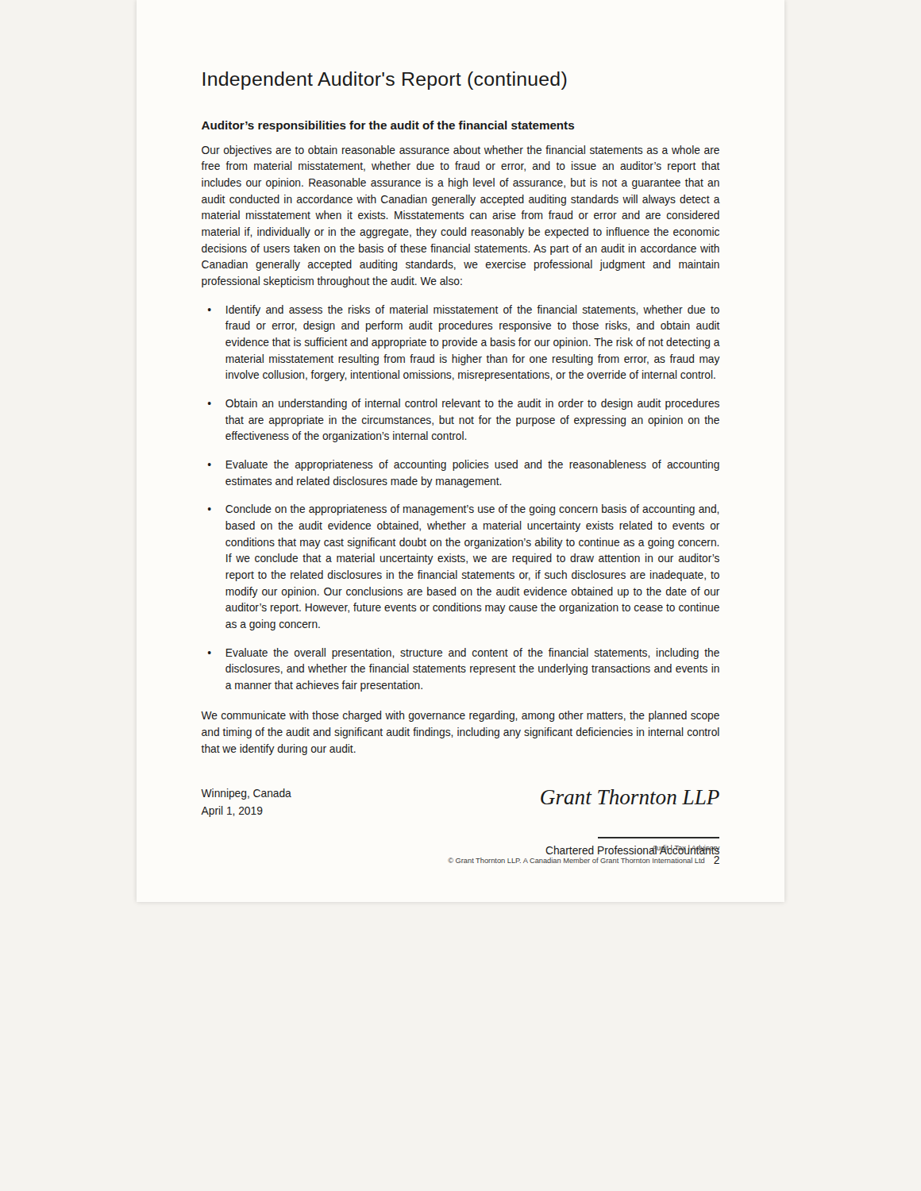Independent Auditor's Report (continued)
Auditor’s responsibilities for the audit of the financial statements
Our objectives are to obtain reasonable assurance about whether the financial statements as a whole are free from material misstatement, whether due to fraud or error, and to issue an auditor’s report that includes our opinion. Reasonable assurance is a high level of assurance, but is not a guarantee that an audit conducted in accordance with Canadian generally accepted auditing standards will always detect a material misstatement when it exists. Misstatements can arise from fraud or error and are considered material if, individually or in the aggregate, they could reasonably be expected to influence the economic decisions of users taken on the basis of these financial statements. As part of an audit in accordance with Canadian generally accepted auditing standards, we exercise professional judgment and maintain professional skepticism throughout the audit. We also:
Identify and assess the risks of material misstatement of the financial statements, whether due to fraud or error, design and perform audit procedures responsive to those risks, and obtain audit evidence that is sufficient and appropriate to provide a basis for our opinion. The risk of not detecting a material misstatement resulting from fraud is higher than for one resulting from error, as fraud may involve collusion, forgery, intentional omissions, misrepresentations, or the override of internal control.
Obtain an understanding of internal control relevant to the audit in order to design audit procedures that are appropriate in the circumstances, but not for the purpose of expressing an opinion on the effectiveness of the organization’s internal control.
Evaluate the appropriateness of accounting policies used and the reasonableness of accounting estimates and related disclosures made by management.
Conclude on the appropriateness of management’s use of the going concern basis of accounting and, based on the audit evidence obtained, whether a material uncertainty exists related to events or conditions that may cast significant doubt on the organization’s ability to continue as a going concern. If we conclude that a material uncertainty exists, we are required to draw attention in our auditor’s report to the related disclosures in the financial statements or, if such disclosures are inadequate, to modify our opinion. Our conclusions are based on the audit evidence obtained up to the date of our auditor’s report. However, future events or conditions may cause the organization to cease to continue as a going concern.
Evaluate the overall presentation, structure and content of the financial statements, including the disclosures, and whether the financial statements represent the underlying transactions and events in a manner that achieves fair presentation.
We communicate with those charged with governance regarding, among other matters, the planned scope and timing of the audit and significant audit findings, including any significant deficiencies in internal control that we identify during our audit.
Winnipeg, Canada
April 1, 2019
Grant Thornton LLP
Chartered Professional Accountants
Audit | Tax | Advisory
© Grant Thornton LLP. A Canadian Member of Grant Thornton International Ltd 2